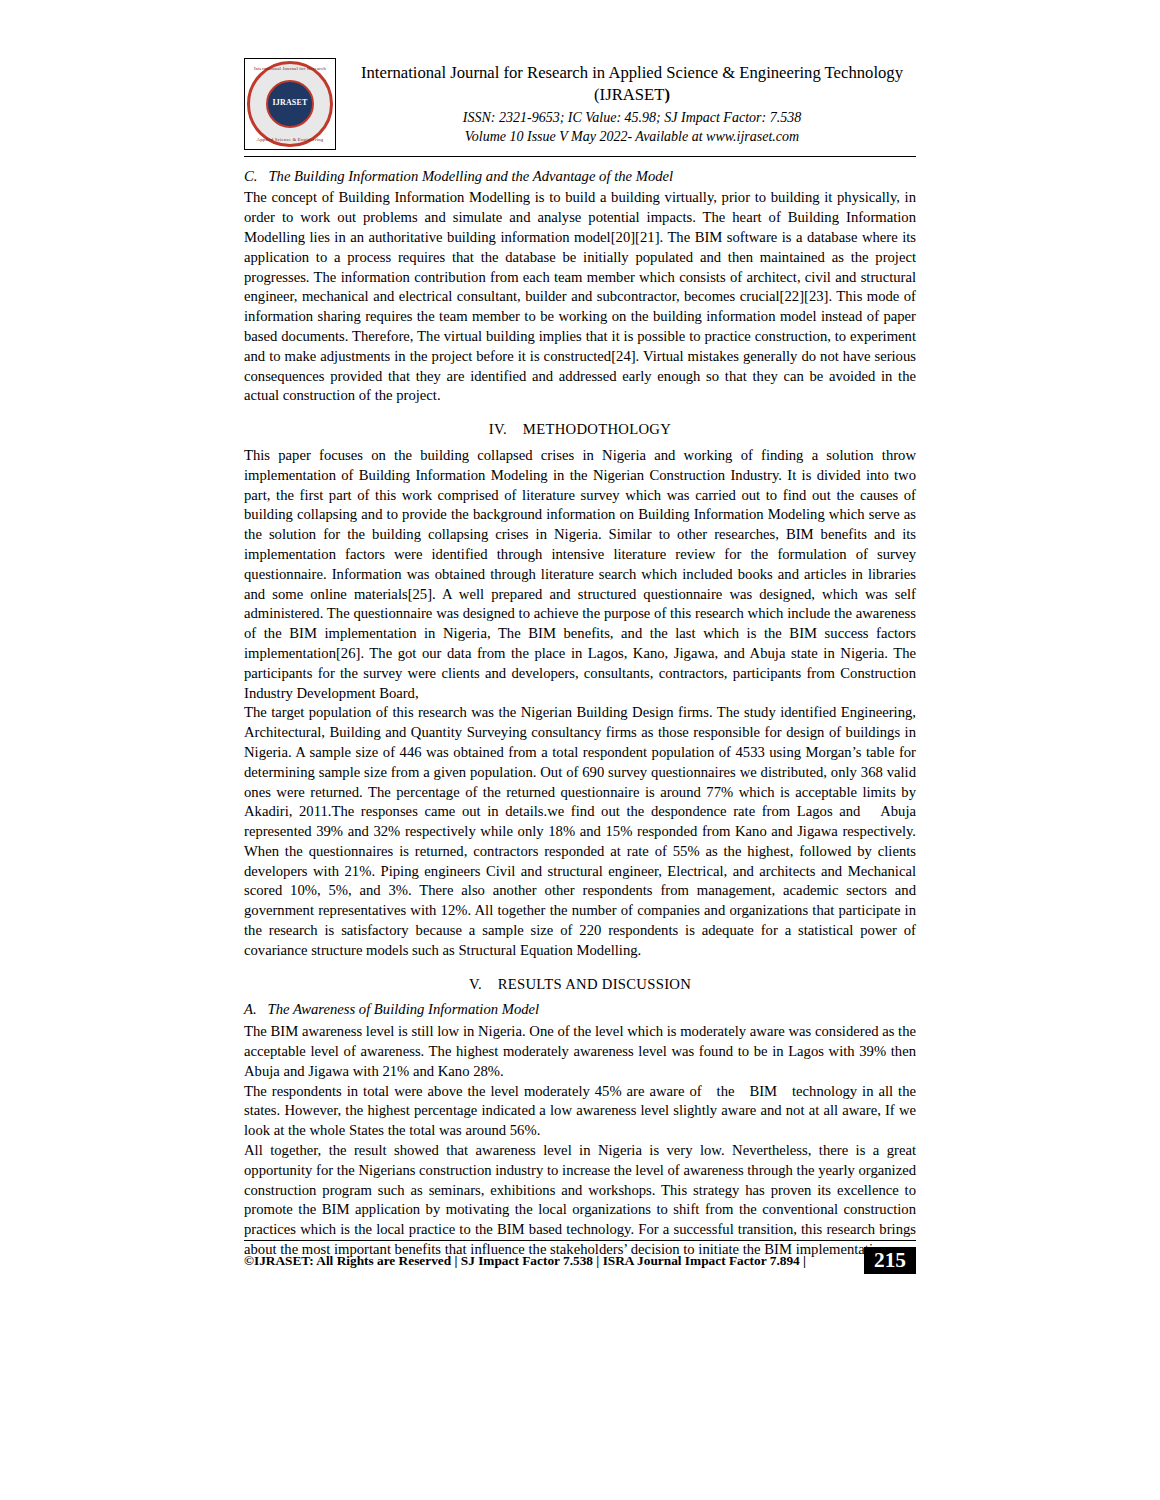International Journal for Research
IJRASET
Applied Science & Engineering
International Journal for Research in Applied Science & Engineering Technology (IJRASET)
ISSN: 2321-9653; IC Value: 45.98; SJ Impact Factor: 7.538
Volume 10 Issue V May 2022- Available at www.ijraset.com
C. The Building Information Modelling and the Advantage of the Model
The concept of Building Information Modelling is to build a building virtually, prior to building it physically, in order to work out problems and simulate and analyse potential impacts. The heart of Building Information Modelling lies in an authoritative building information model[20][21]. The BIM software is a database where its application to a process requires that the database be initially populated and then maintained as the project progresses. The information contribution from each team member which consists of architect, civil and structural engineer, mechanical and electrical consultant, builder and subcontractor, becomes crucial[22][23]. This mode of information sharing requires the team member to be working on the building information model instead of paper based documents. Therefore, The virtual building implies that it is possible to practice construction, to experiment and to make adjustments in the project before it is constructed[24]. Virtual mistakes generally do not have serious consequences provided that they are identified and addressed early enough so that they can be avoided in the actual construction of the project.
IV. METHODOTHOLOGY
This paper focuses on the building collapsed crises in Nigeria and working of finding a solution throw implementation of Building Information Modeling in the Nigerian Construction Industry. It is divided into two part, the first part of this work comprised of literature survey which was carried out to find out the causes of building collapsing and to provide the background information on Building Information Modeling which serve as the solution for the building collapsing crises in Nigeria. Similar to other researches, BIM benefits and its implementation factors were identified through intensive literature review for the formulation of survey questionnaire. Information was obtained through literature search which included books and articles in libraries and some online materials[25]. A well prepared and structured questionnaire was designed, which was self administered. The questionnaire was designed to achieve the purpose of this research which include the awareness of the BIM implementation in Nigeria, The BIM benefits, and the last which is the BIM success factors implementation[26]. The got our data from the place in Lagos, Kano, Jigawa, and Abuja state in Nigeria. The participants for the survey were clients and developers, consultants, contractors, participants from Construction Industry Development Board,
The target population of this research was the Nigerian Building Design firms. The study identified Engineering, Architectural, Building and Quantity Surveying consultancy firms as those responsible for design of buildings in Nigeria. A sample size of 446 was obtained from a total respondent population of 4533 using Morgan’s table for determining sample size from a given population. Out of 690 survey questionnaires we distributed, only 368 valid ones were returned. The percentage of the returned questionnaire is around 77% which is acceptable limits by Akadiri, 2011.The responses came out in details.we find out the despondence rate from Lagos and Abuja represented 39% and 32% respectively while only 18% and 15% responded from Kano and Jigawa respectively. When the questionnaires is returned, contractors responded at rate of 55% as the highest, followed by clients developers with 21%. Piping engineers Civil and structural engineer, Electrical, and architects and Mechanical scored 10%, 5%, and 3%. There also another other respondents from management, academic sectors and government representatives with 12%. All together the number of companies and organizations that participate in the research is satisfactory because a sample size of 220 respondents is adequate for a statistical power of covariance structure models such as Structural Equation Modelling.
V. RESULTS AND DISCUSSION
A. The Awareness of Building Information Model
The BIM awareness level is still low in Nigeria. One of the level which is moderately aware was considered as the acceptable level of awareness. The highest moderately awareness level was found to be in Lagos with 39% then Abuja and Jigawa with 21% and Kano 28%.
The respondents in total were above the level moderately 45% are aware of the BIM technology in all the states. However, the highest percentage indicated a low awareness level slightly aware and not at all aware, If we look at the whole States the total was around 56%.
All together, the result showed that awareness level in Nigeria is very low. Nevertheless, there is a great opportunity for the Nigerians construction industry to increase the level of awareness through the yearly organized construction program such as seminars, exhibitions and workshops. This strategy has proven its excellence to promote the BIM application by motivating the local organizations to shift from the conventional construction practices which is the local practice to the BIM based technology. For a successful transition, this research brings about the most important benefits that influence the stakeholders’ decision to initiate the BIM implementation.
©IJRASET: All Rights are Reserved | SJ Impact Factor 7.538 | ISRA Journal Impact Factor 7.894 |
215